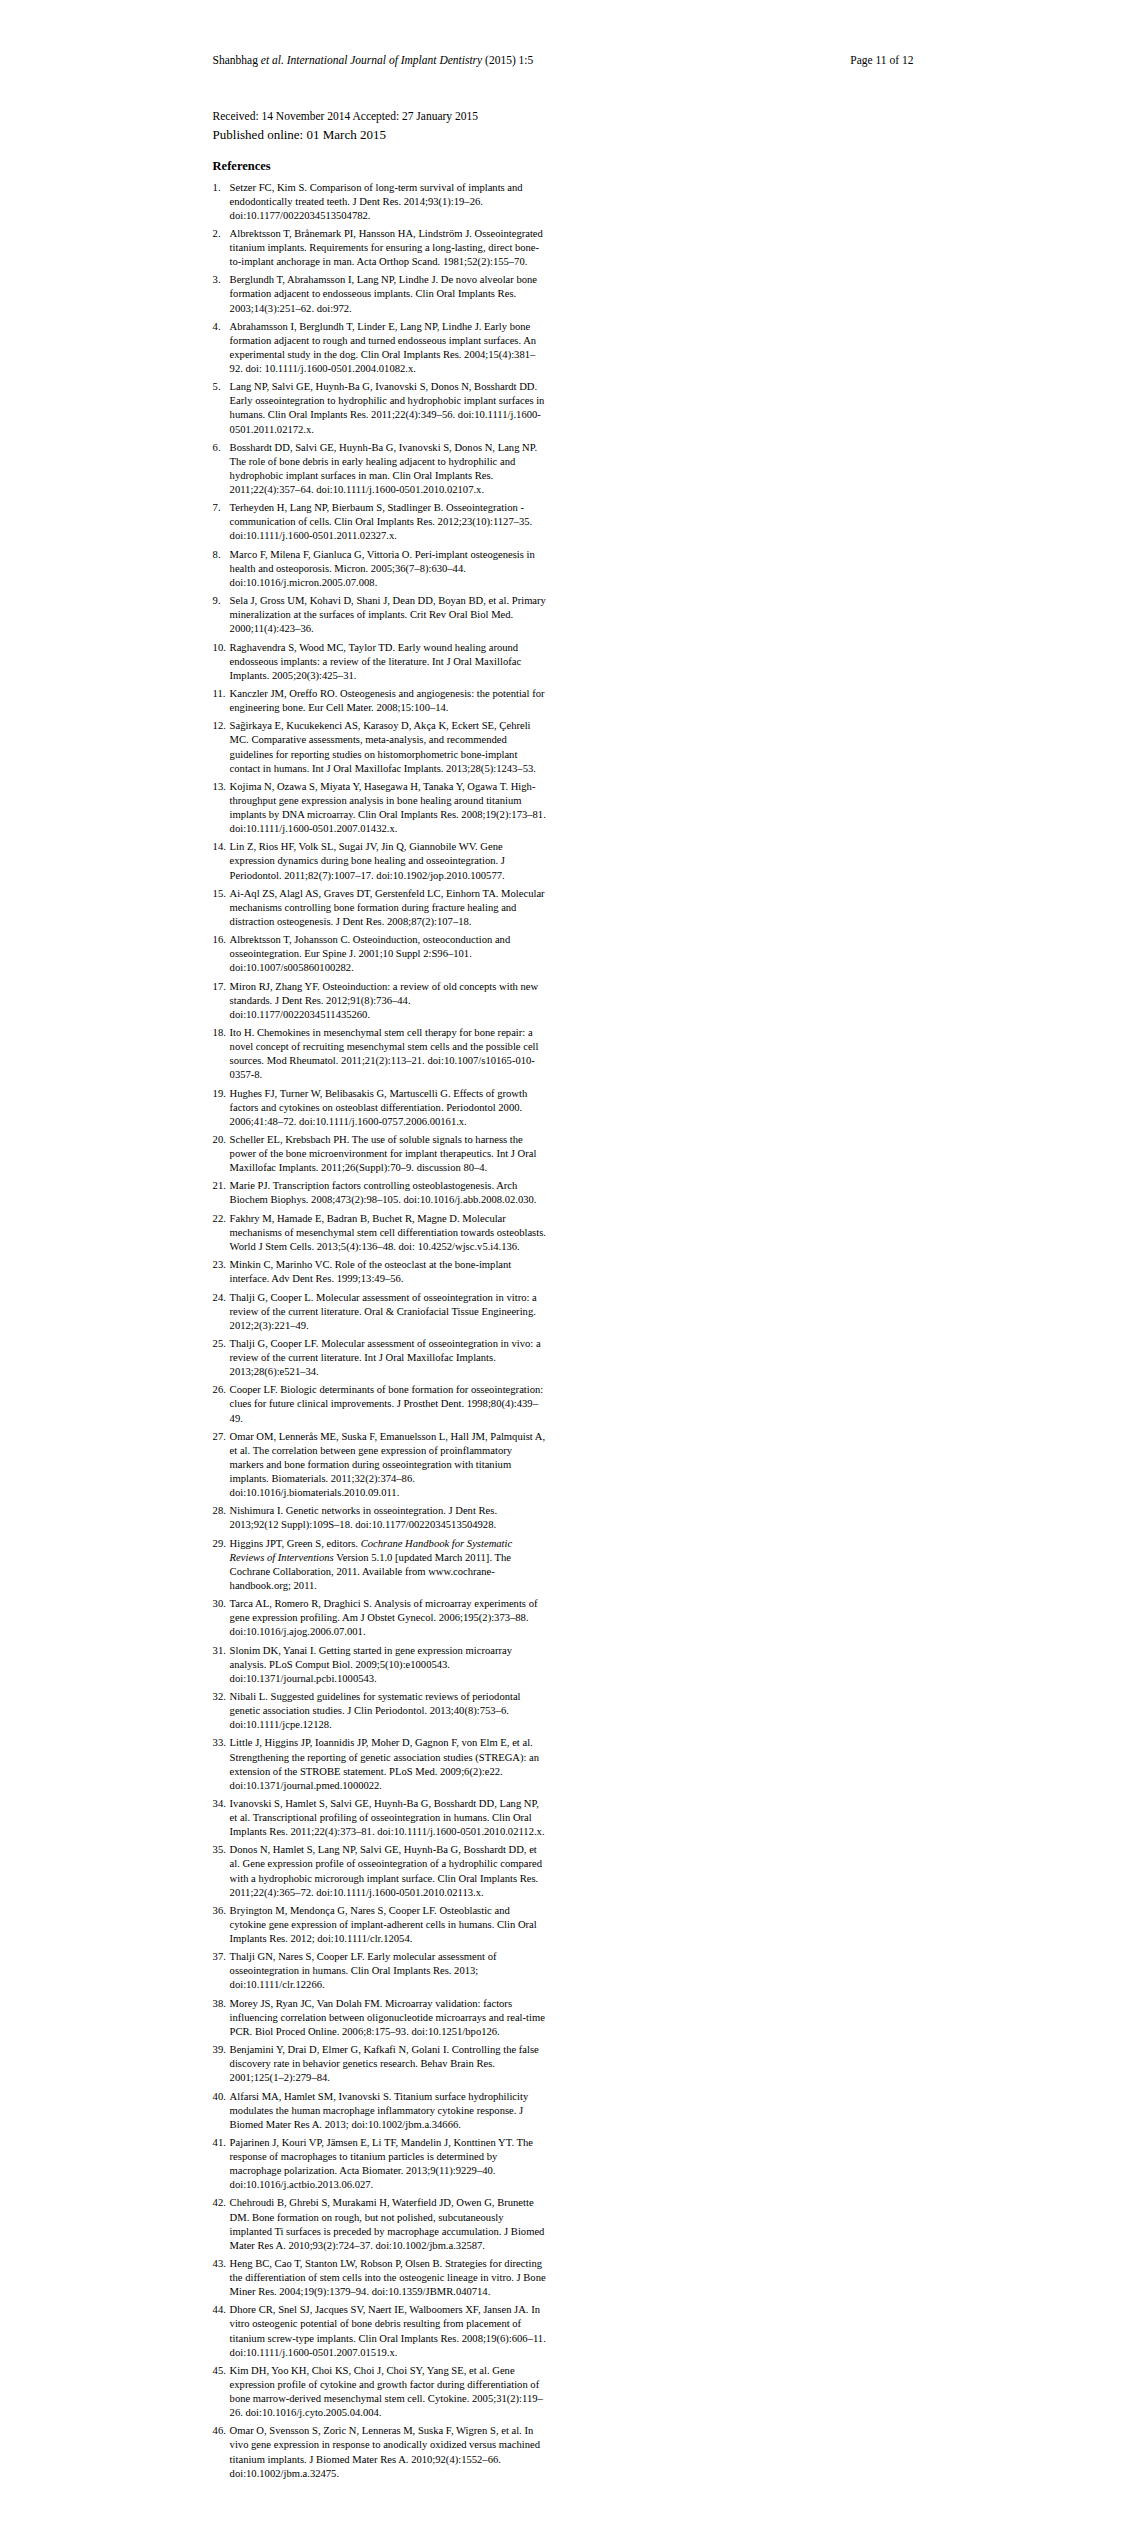Shanbhag et al. International Journal of Implant Dentistry (2015) 1:5
Page 11 of 12
Received: 14 November 2014 Accepted: 27 January 2015
Published online: 01 March 2015
References
Setzer FC, Kim S. Comparison of long-term survival of implants and endodontically treated teeth. J Dent Res. 2014;93(1):19–26. doi:10.1177/0022034513504782.
Albrektsson T, Brånemark PI, Hansson HA, Lindström J. Osseointegrated titanium implants. Requirements for ensuring a long-lasting, direct bone-to-implant anchorage in man. Acta Orthop Scand. 1981;52(2):155–70.
Berglundh T, Abrahamsson I, Lang NP, Lindhe J. De novo alveolar bone formation adjacent to endosseous implants. Clin Oral Implants Res. 2003;14(3):251–62. doi:972.
Abrahamsson I, Berglundh T, Linder E, Lang NP, Lindhe J. Early bone formation adjacent to rough and turned endosseous implant surfaces. An experimental study in the dog. Clin Oral Implants Res. 2004;15(4):381–92. doi: 10.1111/j.1600-0501.2004.01082.x.
Lang NP, Salvi GE, Huynh-Ba G, Ivanovski S, Donos N, Bosshardt DD. Early osseointegration to hydrophilic and hydrophobic implant surfaces in humans. Clin Oral Implants Res. 2011;22(4):349–56. doi:10.1111/j.1600-0501.2011.02172.x.
Bosshardt DD, Salvi GE, Huynh-Ba G, Ivanovski S, Donos N, Lang NP. The role of bone debris in early healing adjacent to hydrophilic and hydrophobic implant surfaces in man. Clin Oral Implants Res. 2011;22(4):357–64. doi:10.1111/j.1600-0501.2010.02107.x.
Terheyden H, Lang NP, Bierbaum S, Stadlinger B. Osseointegration - communication of cells. Clin Oral Implants Res. 2012;23(10):1127–35. doi:10.1111/j.1600-0501.2011.02327.x.
Marco F, Milena F, Gianluca G, Vittoria O. Peri-implant osteogenesis in health and osteoporosis. Micron. 2005;36(7–8):630–44. doi:10.1016/j.micron.2005.07.008.
Sela J, Gross UM, Kohavi D, Shani J, Dean DD, Boyan BD, et al. Primary mineralization at the surfaces of implants. Crit Rev Oral Biol Med. 2000;11(4):423–36.
Raghavendra S, Wood MC, Taylor TD. Early wound healing around endosseous implants: a review of the literature. Int J Oral Maxillofac Implants. 2005;20(3):425–31.
Kanczler JM, Oreffo RO. Osteogenesis and angiogenesis: the potential for engineering bone. Eur Cell Mater. 2008;15:100–14.
Sağirkaya E, Kucukekenci AS, Karasoy D, Akça K, Eckert SE, Çehreli MC. Comparative assessments, meta-analysis, and recommended guidelines for reporting studies on histomorphometric bone-implant contact in humans. Int J Oral Maxillofac Implants. 2013;28(5):1243–53.
Kojima N, Ozawa S, Miyata Y, Hasegawa H, Tanaka Y, Ogawa T. High-throughput gene expression analysis in bone healing around titanium implants by DNA microarray. Clin Oral Implants Res. 2008;19(2):173–81. doi:10.1111/j.1600-0501.2007.01432.x.
Lin Z, Rios HF, Volk SL, Sugai JV, Jin Q, Giannobile WV. Gene expression dynamics during bone healing and osseointegration. J Periodontol. 2011;82(7):1007–17. doi:10.1902/jop.2010.100577.
Ai-Aql ZS, Alagl AS, Graves DT, Gerstenfeld LC, Einhorn TA. Molecular mechanisms controlling bone formation during fracture healing and distraction osteogenesis. J Dent Res. 2008;87(2):107–18.
Albrektsson T, Johansson C. Osteoinduction, osteoconduction and osseointegration. Eur Spine J. 2001;10 Suppl 2:S96–101. doi:10.1007/s005860100282.
Miron RJ, Zhang YF. Osteoinduction: a review of old concepts with new standards. J Dent Res. 2012;91(8):736–44. doi:10.1177/0022034511435260.
Ito H. Chemokines in mesenchymal stem cell therapy for bone repair: a novel concept of recruiting mesenchymal stem cells and the possible cell sources. Mod Rheumatol. 2011;21(2):113–21. doi:10.1007/s10165-010-0357-8.
Hughes FJ, Turner W, Belibasakis G, Martuscelli G. Effects of growth factors and cytokines on osteoblast differentiation. Periodontol 2000. 2006;41:48–72. doi:10.1111/j.1600-0757.2006.00161.x.
Scheller EL, Krebsbach PH. The use of soluble signals to harness the power of the bone microenvironment for implant therapeutics. Int J Oral Maxillofac Implants. 2011;26(Suppl):70–9. discussion 80–4.
Marie PJ. Transcription factors controlling osteoblastogenesis. Arch Biochem Biophys. 2008;473(2):98–105. doi:10.1016/j.abb.2008.02.030.
Fakhry M, Hamade E, Badran B, Buchet R, Magne D. Molecular mechanisms of mesenchymal stem cell differentiation towards osteoblasts. World J Stem Cells. 2013;5(4):136–48. doi: 10.4252/wjsc.v5.i4.136.
Minkin C, Marinho VC. Role of the osteoclast at the bone-implant interface. Adv Dent Res. 1999;13:49–56.
Thalji G, Cooper L. Molecular assessment of osseointegration in vitro: a review of the current literature. Oral & Craniofacial Tissue Engineering. 2012;2(3):221–49.
Thalji G, Cooper LF. Molecular assessment of osseointegration in vivo: a review of the current literature. Int J Oral Maxillofac Implants. 2013;28(6):e521–34.
Cooper LF. Biologic determinants of bone formation for osseointegration: clues for future clinical improvements. J Prosthet Dent. 1998;80(4):439–49.
Omar OM, Lennerås ME, Suska F, Emanuelsson L, Hall JM, Palmquist A, et al. The correlation between gene expression of proinflammatory markers and bone formation during osseointegration with titanium implants. Biomaterials. 2011;32(2):374–86. doi:10.1016/j.biomaterials.2010.09.011.
Nishimura I. Genetic networks in osseointegration. J Dent Res. 2013;92(12 Suppl):109S–18. doi:10.1177/0022034513504928.
Higgins JPT, Green S, editors. Cochrane Handbook for Systematic Reviews of Interventions Version 5.1.0 [updated March 2011]. The Cochrane Collaboration, 2011. Available from www.cochrane-handbook.org; 2011.
Tarca AL, Romero R, Draghici S. Analysis of microarray experiments of gene expression profiling. Am J Obstet Gynecol. 2006;195(2):373–88. doi:10.1016/j.ajog.2006.07.001.
Slonim DK, Yanai I. Getting started in gene expression microarray analysis. PLoS Comput Biol. 2009;5(10):e1000543. doi:10.1371/journal.pcbi.1000543.
Nibali L. Suggested guidelines for systematic reviews of periodontal genetic association studies. J Clin Periodontol. 2013;40(8):753–6. doi:10.1111/jcpe.12128.
Little J, Higgins JP, Ioannidis JP, Moher D, Gagnon F, von Elm E, et al. Strengthening the reporting of genetic association studies (STREGA): an extension of the STROBE statement. PLoS Med. 2009;6(2):e22. doi:10.1371/journal.pmed.1000022.
Ivanovski S, Hamlet S, Salvi GE, Huynh-Ba G, Bosshardt DD, Lang NP, et al. Transcriptional profiling of osseointegration in humans. Clin Oral Implants Res. 2011;22(4):373–81. doi:10.1111/j.1600-0501.2010.02112.x.
Donos N, Hamlet S, Lang NP, Salvi GE, Huynh-Ba G, Bosshardt DD, et al. Gene expression profile of osseointegration of a hydrophilic compared with a hydrophobic microrough implant surface. Clin Oral Implants Res. 2011;22(4):365–72. doi:10.1111/j.1600-0501.2010.02113.x.
Bryington M, Mendonça G, Nares S, Cooper LF. Osteoblastic and cytokine gene expression of implant-adherent cells in humans. Clin Oral Implants Res. 2012; doi:10.1111/clr.12054.
Thalji GN, Nares S, Cooper LF. Early molecular assessment of osseointegration in humans. Clin Oral Implants Res. 2013; doi:10.1111/clr.12266.
Morey JS, Ryan JC, Van Dolah FM. Microarray validation: factors influencing correlation between oligonucleotide microarrays and real-time PCR. Biol Proced Online. 2006;8:175–93. doi:10.1251/bpo126.
Benjamini Y, Drai D, Elmer G, Kafkafi N, Golani I. Controlling the false discovery rate in behavior genetics research. Behav Brain Res. 2001;125(1–2):279–84.
Alfarsi MA, Hamlet SM, Ivanovski S. Titanium surface hydrophilicity modulates the human macrophage inflammatory cytokine response. J Biomed Mater Res A. 2013; doi:10.1002/jbm.a.34666.
Pajarinen J, Kouri VP, Jämsen E, Li TF, Mandelin J, Konttinen YT. The response of macrophages to titanium particles is determined by macrophage polarization. Acta Biomater. 2013;9(11):9229–40. doi:10.1016/j.actbio.2013.06.027.
Chehroudi B, Ghrebi S, Murakami H, Waterfield JD, Owen G, Brunette DM. Bone formation on rough, but not polished, subcutaneously implanted Ti surfaces is preceded by macrophage accumulation. J Biomed Mater Res A. 2010;93(2):724–37. doi:10.1002/jbm.a.32587.
Heng BC, Cao T, Stanton LW, Robson P, Olsen B. Strategies for directing the differentiation of stem cells into the osteogenic lineage in vitro. J Bone Miner Res. 2004;19(9):1379–94. doi:10.1359/JBMR.040714.
Dhore CR, Snel SJ, Jacques SV, Naert IE, Walboomers XF, Jansen JA. In vitro osteogenic potential of bone debris resulting from placement of titanium screw-type implants. Clin Oral Implants Res. 2008;19(6):606–11. doi:10.1111/j.1600-0501.2007.01519.x.
Kim DH, Yoo KH, Choi KS, Choi J, Choi SY, Yang SE, et al. Gene expression profile of cytokine and growth factor during differentiation of bone marrow-derived mesenchymal stem cell. Cytokine. 2005;31(2):119–26. doi:10.1016/j.cyto.2005.04.004.
Omar O, Svensson S, Zoric N, Lenneras M, Suska F, Wigren S, et al. In vivo gene expression in response to anodically oxidized versus machined titanium implants. J Biomed Mater Res A. 2010;92(4):1552–66. doi:10.1002/jbm.a.32475.